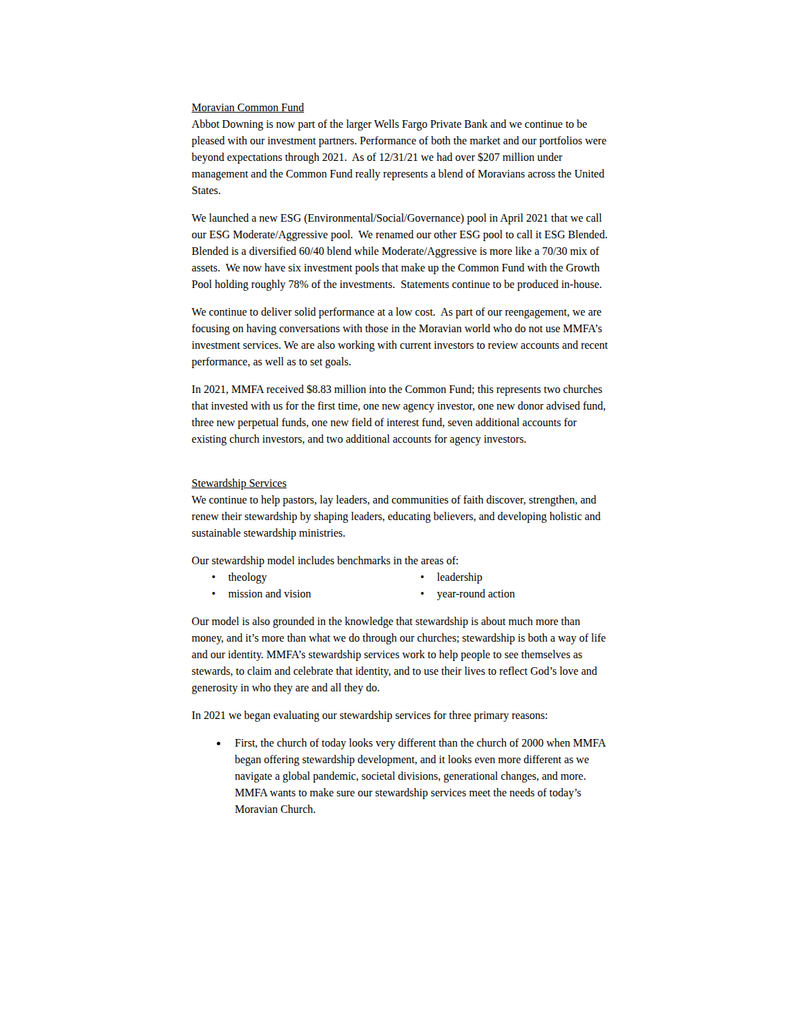Moravian Common Fund
Abbot Downing is now part of the larger Wells Fargo Private Bank and we continue to be pleased with our investment partners. Performance of both the market and our portfolios were beyond expectations through 2021. As of 12/31/21 we had over $207 million under management and the Common Fund really represents a blend of Moravians across the United States.
We launched a new ESG (Environmental/Social/Governance) pool in April 2021 that we call our ESG Moderate/Aggressive pool. We renamed our other ESG pool to call it ESG Blended. Blended is a diversified 60/40 blend while Moderate/Aggressive is more like a 70/30 mix of assets. We now have six investment pools that make up the Common Fund with the Growth Pool holding roughly 78% of the investments. Statements continue to be produced in-house.
We continue to deliver solid performance at a low cost. As part of our reengagement, we are focusing on having conversations with those in the Moravian world who do not use MMFA’s investment services. We are also working with current investors to review accounts and recent performance, as well as to set goals.
In 2021, MMFA received $8.83 million into the Common Fund; this represents two churches that invested with us for the first time, one new agency investor, one new donor advised fund, three new perpetual funds, one new field of interest fund, seven additional accounts for existing church investors, and two additional accounts for agency investors.
Stewardship Services
We continue to help pastors, lay leaders, and communities of faith discover, strengthen, and renew their stewardship by shaping leaders, educating believers, and developing holistic and sustainable stewardship ministries.
Our stewardship model includes benchmarks in the areas of:
theology leadership
mission and vision year-round action
Our model is also grounded in the knowledge that stewardship is about much more than money, and it’s more than what we do through our churches; stewardship is both a way of life and our identity. MMFA’s stewardship services work to help people to see themselves as stewards, to claim and celebrate that identity, and to use their lives to reflect God’s love and generosity in who they are and all they do.
In 2021 we began evaluating our stewardship services for three primary reasons:
First, the church of today looks very different than the church of 2000 when MMFA began offering stewardship development, and it looks even more different as we navigate a global pandemic, societal divisions, generational changes, and more. MMFA wants to make sure our stewardship services meet the needs of today’s Moravian Church.